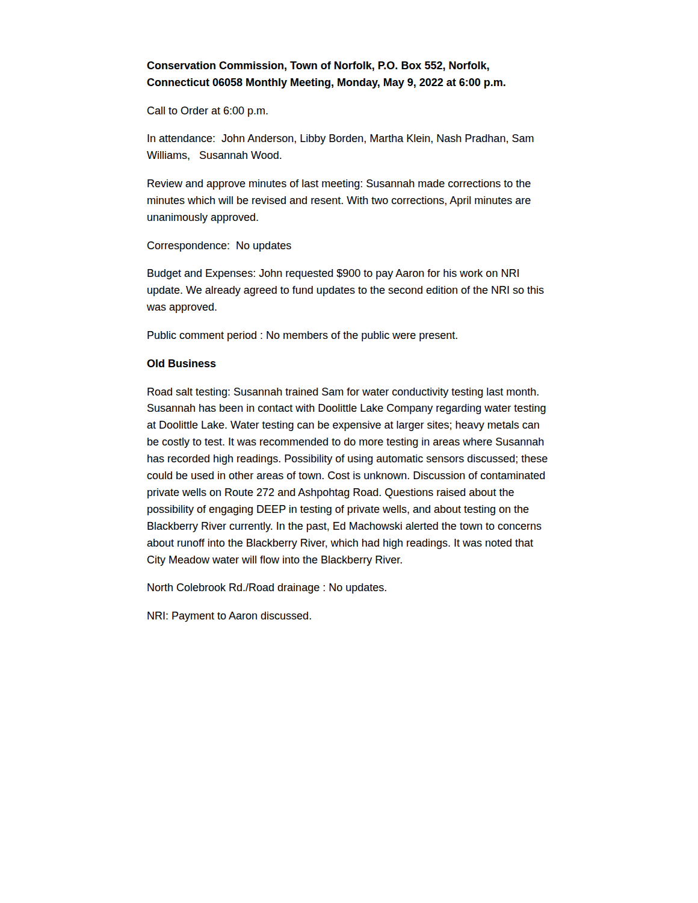Conservation Commission, Town of Norfolk, P.O. Box 552, Norfolk, Connecticut 06058 Monthly Meeting, Monday, May 9, 2022 at 6:00 p.m.
Call to Order at 6:00 p.m.
In attendance: John Anderson, Libby Borden, Martha Klein, Nash Pradhan, Sam Williams, Susannah Wood.
Review and approve minutes of last meeting: Susannah made corrections to the minutes which will be revised and resent. With two corrections, April minutes are unanimously approved.
Correspondence: No updates
Budget and Expenses: John requested $900 to pay Aaron for his work on NRI update. We already agreed to fund updates to the second edition of the NRI so this was approved.
Public comment period : No members of the public were present.
Old Business
Road salt testing: Susannah trained Sam for water conductivity testing last month. Susannah has been in contact with Doolittle Lake Company regarding water testing at Doolittle Lake. Water testing can be expensive at larger sites; heavy metals can be costly to test. It was recommended to do more testing in areas where Susannah has recorded high readings. Possibility of using automatic sensors discussed; these could be used in other areas of town. Cost is unknown. Discussion of contaminated private wells on Route 272 and Ashpohtag Road. Questions raised about the possibility of engaging DEEP in testing of private wells, and about testing on the Blackberry River currently. In the past, Ed Machowski alerted the town to concerns about runoff into the Blackberry River, which had high readings. It was noted that City Meadow water will flow into the Blackberry River.
North Colebrook Rd./Road drainage : No updates.
NRI: Payment to Aaron discussed.